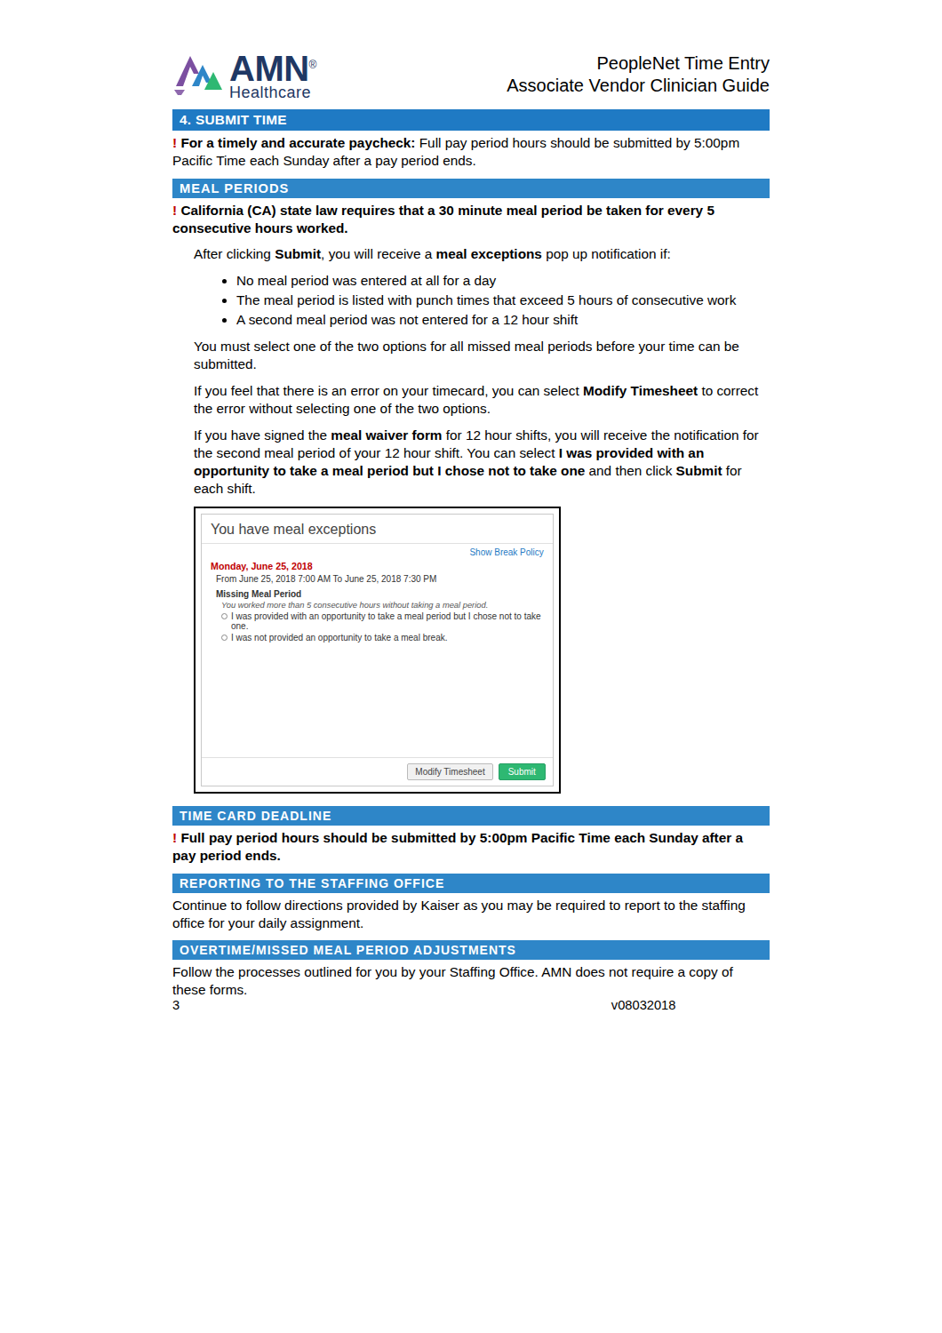AMN® Healthcare
PeopleNet Time Entry
Associate Vendor Clinician Guide
4. SUBMIT TIME
! For a timely and accurate paycheck: Full pay period hours should be submitted by 5:00pm Pacific Time each Sunday after a pay period ends.
MEAL PERIODS
! California (CA) state law requires that a 30 minute meal period be taken for every 5 consecutive hours worked.
After clicking Submit, you will receive a meal exceptions pop up notification if:
No meal period was entered at all for a day
The meal period is listed with punch times that exceed 5 hours of consecutive work
A second meal period was not entered for a 12 hour shift
You must select one of the two options for all missed meal periods before your time can be submitted.
If you feel that there is an error on your timecard, you can select Modify Timesheet to correct the error without selecting one of the two options.
If you have signed the meal waiver form for 12 hour shifts, you will receive the notification for the second meal period of your 12 hour shift. You can select I was provided with an opportunity to take a meal period but I chose not to take one and then click Submit for each shift.
You have meal exceptions
Show Break Policy
Monday, June 25, 2018
From June 25, 2018 7:00 AM To June 25, 2018 7:30 PM
Missing Meal Period
You worked more than 5 consecutive hours without taking a meal period.
I was provided with an opportunity to take a meal period but I chose not to take one.
I was not provided an opportunity to take a meal break.
Modify Timesheet Submit
TIME CARD DEADLINE
! Full pay period hours should be submitted by 5:00pm Pacific Time each Sunday after a pay period ends.
REPORTING TO THE STAFFING OFFICE
Continue to follow directions provided by Kaiser as you may be required to report to the staffing office for your daily assignment.
OVERTIME/MISSED MEAL PERIOD ADJUSTMENTS
Follow the processes outlined for you by your Staffing Office. AMN does not require a copy of these forms.
3 v08032018